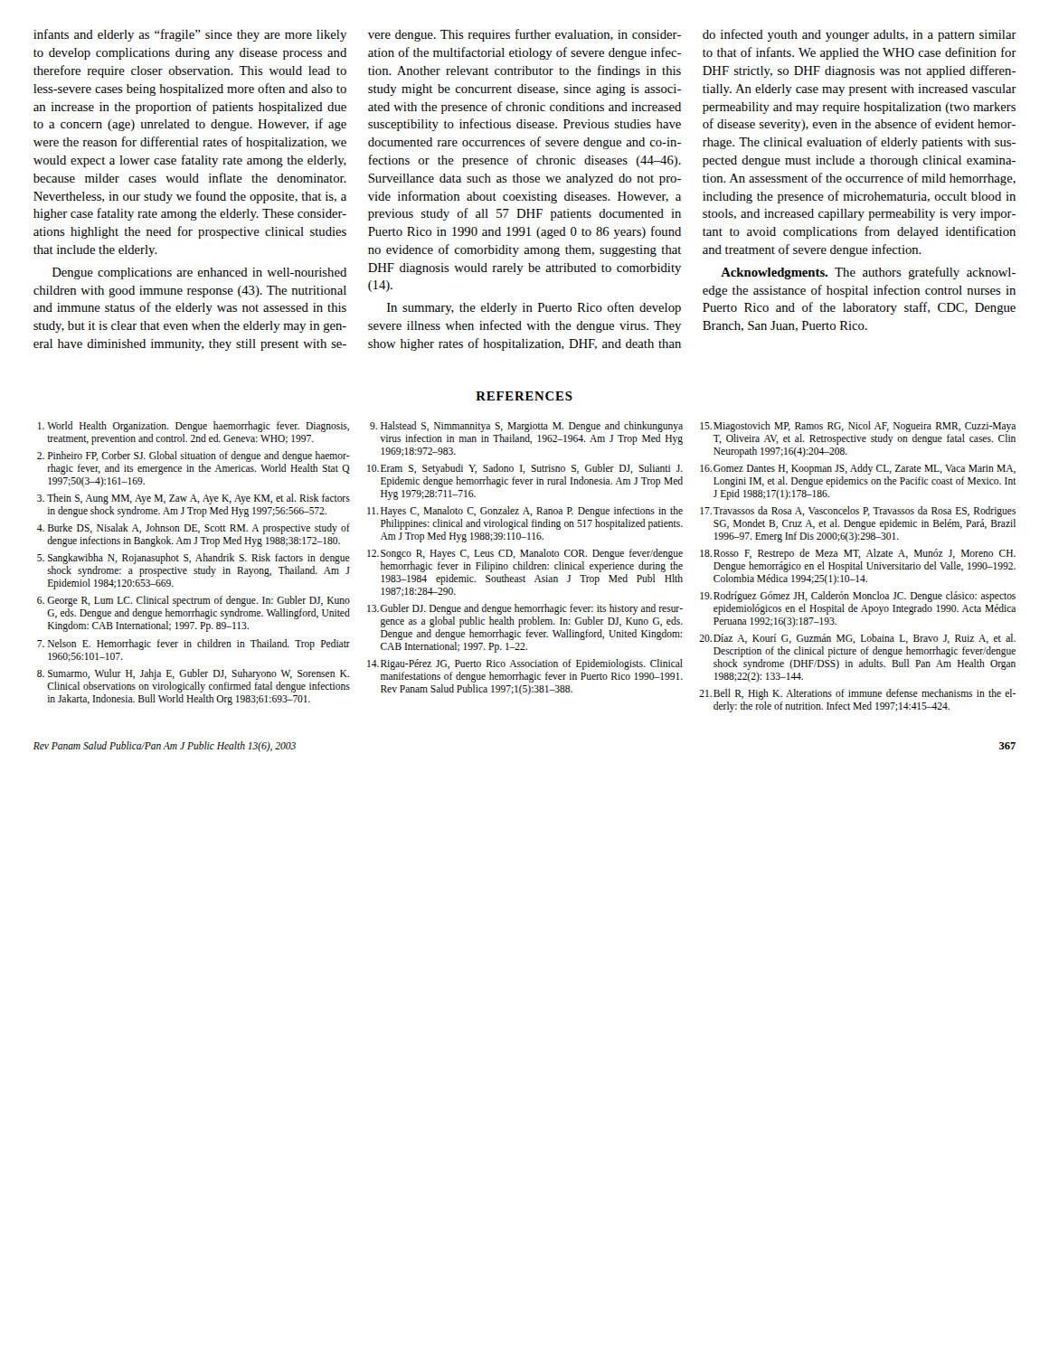infants and elderly as “fragile” since they are more likely to develop complications during any disease process and therefore require closer observation. This would lead to less-severe cases being hospitalized more often and also to an increase in the proportion of patients hospitalized due to a concern (age) unrelated to dengue. However, if age were the reason for differential rates of hospitalization, we would expect a lower case fatality rate among the elderly, because milder cases would inflate the denominator. Nevertheless, in our study we found the opposite, that is, a higher case fatality rate among the elderly. These considerations highlight the need for prospective clinical studies that include the elderly.
Dengue complications are enhanced in well-nourished children with good immune response (43). The nutritional and immune status of the elderly was not assessed in this study, but it is clear that even when the elderly may in general have diminished immunity, they still present with severe dengue. This requires further evaluation, in consideration of the multifactorial etiology of severe dengue infection. Another relevant contributor to the findings in this study might be concurrent disease, since aging is associated with the presence of chronic conditions and increased susceptibility to infectious disease. Previous studies have documented rare occurrences of severe dengue and co-infections or the presence of chronic diseases (44–46). Surveillance data such as those we analyzed do not provide information about coexisting diseases. However, a previous study of all 57 DHF patients documented in Puerto Rico in 1990 and 1991 (aged 0 to 86 years) found no evidence of comorbidity among them, suggesting that DHF diagnosis would rarely be attributed to comorbidity (14).
In summary, the elderly in Puerto Rico often develop severe illness when infected with the dengue virus. They show higher rates of hospitalization, DHF, and death than do infected youth and younger adults, in a pattern similar to that of infants. We applied the WHO case definition for DHF strictly, so DHF diagnosis was not applied differentially. An elderly case may present with increased vascular permeability and may require hospitalization (two markers of disease severity), even in the absence of evident hemorrhage. The clinical evaluation of elderly patients with suspected dengue must include a thorough clinical examination. An assessment of the occurrence of mild hemorrhage, including the presence of microhematuria, occult blood in stools, and increased capillary permeability is very important to avoid complications from delayed identification and treatment of severe dengue infection.
Acknowledgments. The authors gratefully acknowledge the assistance of hospital infection control nurses in Puerto Rico and of the laboratory staff, CDC, Dengue Branch, San Juan, Puerto Rico.
REFERENCES
1. World Health Organization. Dengue haemorrhagic fever. Diagnosis, treatment, prevention and control. 2nd ed. Geneva: WHO; 1997.
2. Pinheiro FP, Corber SJ. Global situation of dengue and dengue haemorrhagic fever, and its emergence in the Americas. World Health Stat Q 1997;50(3–4):161–169.
3. Thein S, Aung MM, Aye M, Zaw A, Aye K, Aye KM, et al. Risk factors in dengue shock syndrome. Am J Trop Med Hyg 1997;56:566–572.
4. Burke DS, Nisalak A, Johnson DE, Scott RM. A prospective study of dengue infections in Bangkok. Am J Trop Med Hyg 1988;38:172–180.
5. Sangkawibha N, Rojanasuphot S, Ahandrik S. Risk factors in dengue shock syndrome: a prospective study in Rayong, Thailand. Am J Epidemiol 1984;120:653–669.
6. George R, Lum LC. Clinical spectrum of dengue. In: Gubler DJ, Kuno G, eds. Dengue and dengue hemorrhagic syndrome. Wallingford, United Kingdom: CAB International; 1997. Pp. 89–113.
7. Nelson E. Hemorrhagic fever in children in Thailand. Trop Pediatr 1960;56:101–107.
8. Sumarmo, Wulur H, Jahja E, Gubler DJ, Suharyono W, Sorensen K. Clinical observations on virologically confirmed fatal dengue infections in Jakarta, Indonesia. Bull World Health Org 1983;61:693–701.
9. Halstead S, Nimmannitya S, Margiotta M. Dengue and chinkungunya virus infection in man in Thailand, 1962–1964. Am J Trop Med Hyg 1969;18:972–983.
10. Eram S, Setyabudi Y, Sadono I, Sutrisno S, Gubler DJ, Sulianti J. Epidemic dengue hemorrhagic fever in rural Indonesia. Am J Trop Med Hyg 1979;28:711–716.
11. Hayes C, Manaloto C, Gonzalez A, Ranoa P. Dengue infections in the Philippines: clinical and virological finding on 517 hospitalized patients. Am J Trop Med Hyg 1988;39:110–116.
12. Songco R, Hayes C, Leus CD, Manaloto COR. Dengue fever/dengue hemorrhagic fever in Filipino children: clinical experience during the 1983–1984 epidemic. Southeast Asian J Trop Med Publ Hlth 1987;18:284–290.
13. Gubler DJ. Dengue and dengue hemorrhagic fever: its history and resurgence as a global public health problem. In: Gubler DJ, Kuno G, eds. Dengue and dengue hemorrhagic fever. Wallingford, United Kingdom: CAB International; 1997. Pp. 1–22.
14. Rigau-Pérez JG, Puerto Rico Association of Epidemiologists. Clinical manifestations of dengue hemorrhagic fever in Puerto Rico 1990–1991. Rev Panam Salud Publica 1997;1(5):381–388.
15. Miagostovich MP, Ramos RG, Nicol AF, Nogueira RMR, Cuzzi-Maya T, Oliveira AV, et al. Retrospective study on dengue fatal cases. Clin Neuropath 1997;16(4):204–208.
16. Gomez Dantes H, Koopman JS, Addy CL, Zarate ML, Vaca Marin MA, Longini IM, et al. Dengue epidemics on the Pacific coast of Mexico. Int J Epid 1988;17(1):178–186.
17. Travassos da Rosa A, Vasconcelos P, Travassos da Rosa ES, Rodrigues SG, Mondet B, Cruz A, et al. Dengue epidemic in Belém, Pará, Brazil 1996–97. Emerg Inf Dis 2000;6(3):298–301.
18. Rosso F, Restrepo de Meza MT, Alzate A, Munóz J, Moreno CH. Dengue hemorrágico en el Hospital Universitario del Valle, 1990–1992. Colombia Médica 1994;25(1):10–14.
19. Rodríguez Gómez JH, Calderón Moncloa JC. Dengue clásico: aspectos epidemiológicos en el Hospital de Apoyo Integrado 1990. Acta Médica Peruana 1992;16(3):187–193.
20. Díaz A, Kourí G, Guzmán MG, Lobaina L, Bravo J, Ruiz A, et al. Description of the clinical picture of dengue hemorrhagic fever/dengue shock syndrome (DHF/DSS) in adults. Bull Pan Am Health Organ 1988;22(2): 133–144.
21. Bell R, High K. Alterations of immune defense mechanisms in the elderly: the role of nutrition. Infect Med 1997;14:415–424.
Rev Panam Salud Publica/Pan Am J Public Health 13(6), 2003 367